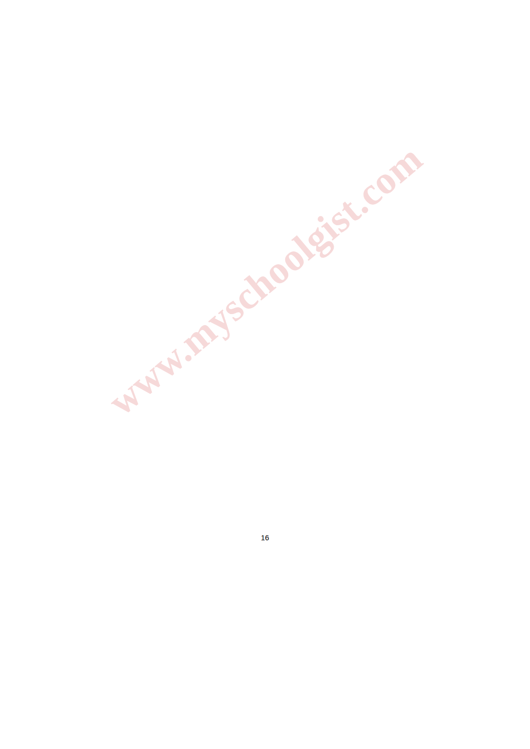www.myschoolgist.com
16